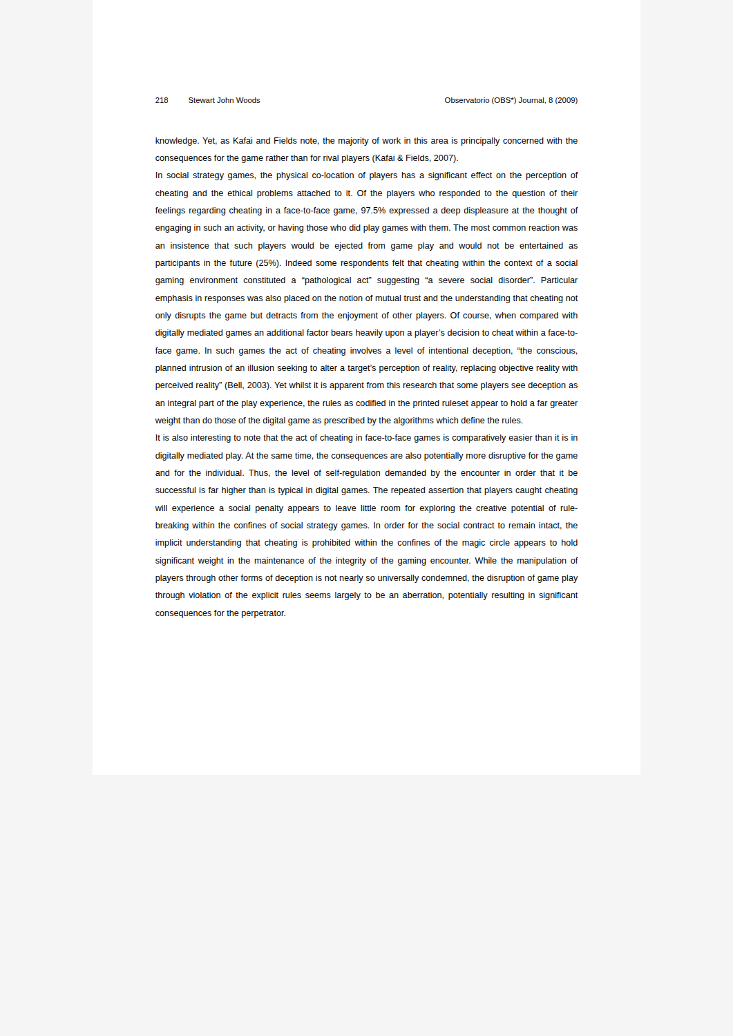218 Stewart John Woods Observatorio (OBS*) Journal, 8 (2009)
knowledge. Yet, as Kafai and Fields note, the majority of work in this area is principally concerned with the consequences for the game rather than for rival players (Kafai & Fields, 2007).
In social strategy games, the physical co-location of players has a significant effect on the perception of cheating and the ethical problems attached to it. Of the players who responded to the question of their feelings regarding cheating in a face-to-face game, 97.5% expressed a deep displeasure at the thought of engaging in such an activity, or having those who did play games with them. The most common reaction was an insistence that such players would be ejected from game play and would not be entertained as participants in the future (25%). Indeed some respondents felt that cheating within the context of a social gaming environment constituted a “pathological act” suggesting “a severe social disorder”. Particular emphasis in responses was also placed on the notion of mutual trust and the understanding that cheating not only disrupts the game but detracts from the enjoyment of other players. Of course, when compared with digitally mediated games an additional factor bears heavily upon a player’s decision to cheat within a face-to-face game. In such games the act of cheating involves a level of intentional deception, “the conscious, planned intrusion of an illusion seeking to alter a target’s perception of reality, replacing objective reality with perceived reality” (Bell, 2003). Yet whilst it is apparent from this research that some players see deception as an integral part of the play experience, the rules as codified in the printed ruleset appear to hold a far greater weight than do those of the digital game as prescribed by the algorithms which define the rules.
It is also interesting to note that the act of cheating in face-to-face games is comparatively easier than it is in digitally mediated play. At the same time, the consequences are also potentially more disruptive for the game and for the individual. Thus, the level of self-regulation demanded by the encounter in order that it be successful is far higher than is typical in digital games. The repeated assertion that players caught cheating will experience a social penalty appears to leave little room for exploring the creative potential of rule-breaking within the confines of social strategy games. In order for the social contract to remain intact, the implicit understanding that cheating is prohibited within the confines of the magic circle appears to hold significant weight in the maintenance of the integrity of the gaming encounter. While the manipulation of players through other forms of deception is not nearly so universally condemned, the disruption of game play through violation of the explicit rules seems largely to be an aberration, potentially resulting in significant consequences for the perpetrator.